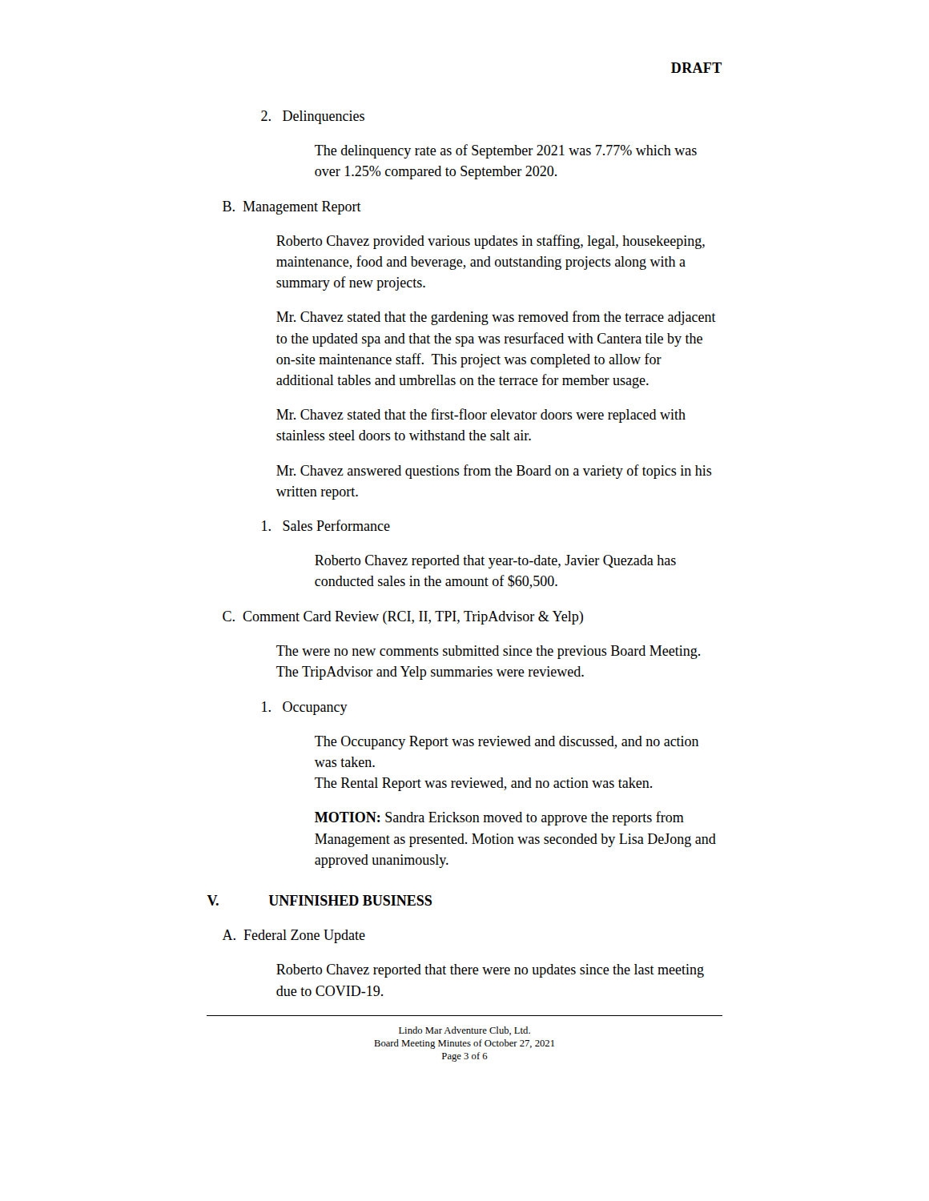DRAFT
2. Delinquencies
The delinquency rate as of September 2021 was 7.77% which was over 1.25% compared to September 2020.
B. Management Report
Roberto Chavez provided various updates in staffing, legal, housekeeping, maintenance, food and beverage, and outstanding projects along with a summary of new projects.
Mr. Chavez stated that the gardening was removed from the terrace adjacent to the updated spa and that the spa was resurfaced with Cantera tile by the on-site maintenance staff. This project was completed to allow for additional tables and umbrellas on the terrace for member usage.
Mr. Chavez stated that the first-floor elevator doors were replaced with stainless steel doors to withstand the salt air.
Mr. Chavez answered questions from the Board on a variety of topics in his written report.
1. Sales Performance
Roberto Chavez reported that year-to-date, Javier Quezada has conducted sales in the amount of $60,500.
C. Comment Card Review (RCI, II, TPI, TripAdvisor & Yelp)
The were no new comments submitted since the previous Board Meeting. The TripAdvisor and Yelp summaries were reviewed.
1. Occupancy
The Occupancy Report was reviewed and discussed, and no action was taken.
The Rental Report was reviewed, and no action was taken.
MOTION: Sandra Erickson moved to approve the reports from Management as presented. Motion was seconded by Lisa DeJong and approved unanimously.
V. UNFINISHED BUSINESS
A. Federal Zone Update
Roberto Chavez reported that there were no updates since the last meeting due to COVID-19.
Lindo Mar Adventure Club, Ltd. Board Meeting Minutes of October 27, 2021 Page 3 of 6